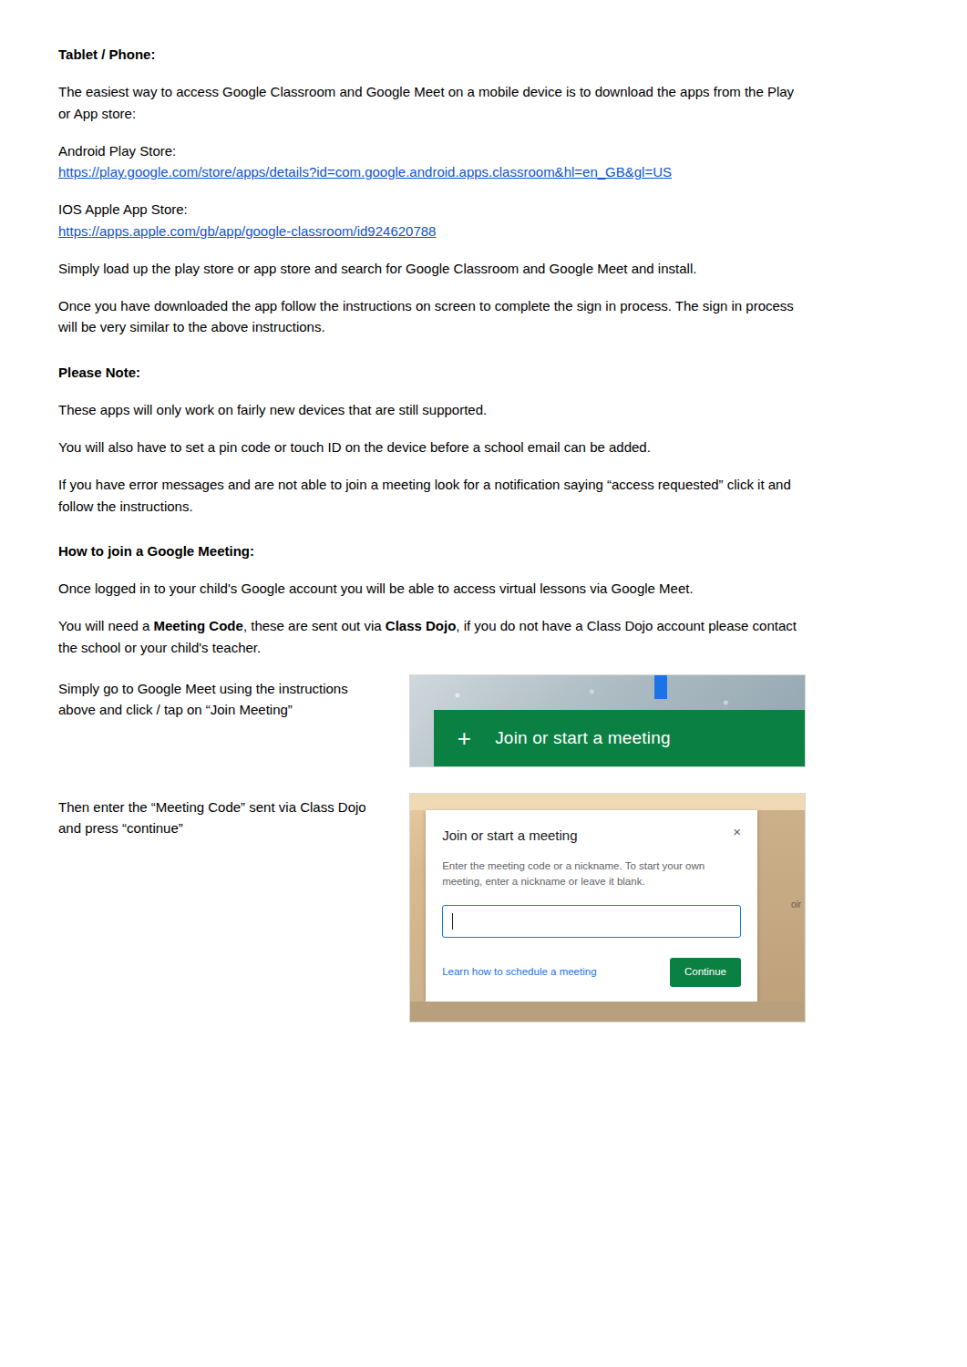Tablet / Phone:
The easiest way to access Google Classroom and Google Meet on a mobile device is to download the apps from the Play or App store:
Android Play Store:
https://play.google.com/store/apps/details?id=com.google.android.apps.classroom&hl=en_GB&gl=US
IOS Apple App Store:
https://apps.apple.com/gb/app/google-classroom/id924620788
Simply load up the play store or app store and search for Google Classroom and Google Meet and install.
Once you have downloaded the app follow the instructions on screen to complete the sign in process. The sign in process will be very similar to the above instructions.
Please Note:
These apps will only work on fairly new devices that are still supported.
You will also have to set a pin code or touch ID on the device before a school email can be added.
If you have error messages and are not able to join a meeting look for a notification saying “access requested” click it and follow the instructions.
How to join a Google Meeting:
Once logged in to your child's Google account you will be able to access virtual lessons via Google Meet.
You will need a Meeting Code, these are sent out via Class Dojo, if you do not have a Class Dojo account please contact the school or your child's teacher.
Simply go to Google Meet using the instructions above and click / tap on “Join Meeting”
+Join or start a meeting
Then enter the “Meeting Code” sent via Class Dojo and press “continue”
oir
Join or start a meeting
×
Enter the meeting code or a nickname. To start your own meeting, enter a nickname or leave it blank.
Learn how to schedule a meeting Continue